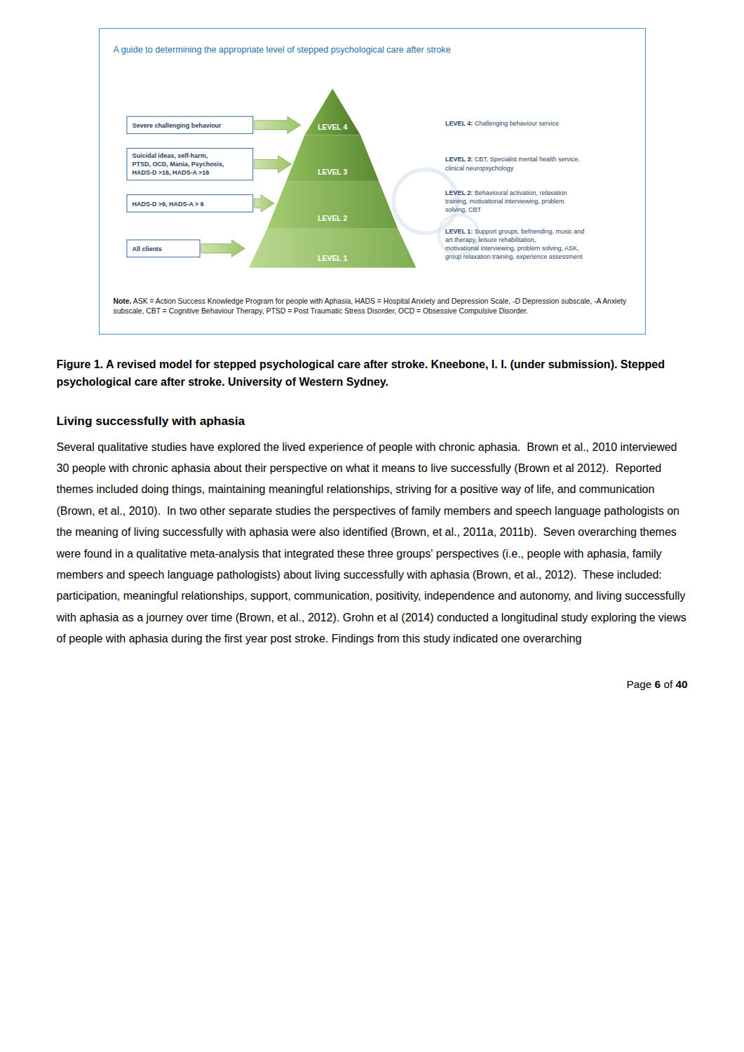A guide to determining the appropriate level of stepped psychological care after stroke
LEVEL 4 LEVEL 3 LEVEL 2 LEVEL 1 Severe challenging behaviour Suicidal ideas, self-harm, PTSD, OCD, Mania, Psychosis, HADS-D >16, HADS-A >16 HADS-D >9, HADS-A > 6 All clients LEVEL 4: Challenging behaviour service LEVEL 3: CBT, Specialist mental health service, clinical neuropsychology LEVEL 2: Behavioural activation, relaxation training, motivational interviewing, problem solving, CBT LEVEL 1: Support groups, befriending, music and art therapy, leisure rehabilitation, motivational interviewing, problem solving, ASK, group relaxation training, experience assessment
Note. ASK = Action Success Knowledge Program for people with Aphasia, HADS = Hospital Anxiety and Depression Scale, -D Depression subscale, -A Anxiety subscale, CBT = Cognitive Behaviour Therapy, PTSD = Post Traumatic Stress Disorder, OCD = Obsessive Compulsive Disorder.
Figure 1. A revised model for stepped psychological care after stroke. Kneebone, I. I. (under submission). Stepped psychological care after stroke. University of Western Sydney.
Living successfully with aphasia
Several qualitative studies have explored the lived experience of people with chronic aphasia. Brown et al., 2010 interviewed 30 people with chronic aphasia about their perspective on what it means to live successfully (Brown et al 2012). Reported themes included doing things, maintaining meaningful relationships, striving for a positive way of life, and communication (Brown, et al., 2010). In two other separate studies the perspectives of family members and speech language pathologists on the meaning of living successfully with aphasia were also identified (Brown, et al., 2011a, 2011b). Seven overarching themes were found in a qualitative meta-analysis that integrated these three groups' perspectives (i.e., people with aphasia, family members and speech language pathologists) about living successfully with aphasia (Brown, et al., 2012). These included: participation, meaningful relationships, support, communication, positivity, independence and autonomy, and living successfully with aphasia as a journey over time (Brown, et al., 2012). Grohn et al (2014) conducted a longitudinal study exploring the views of people with aphasia during the first year post stroke. Findings from this study indicated one overarching
Page 6 of 40